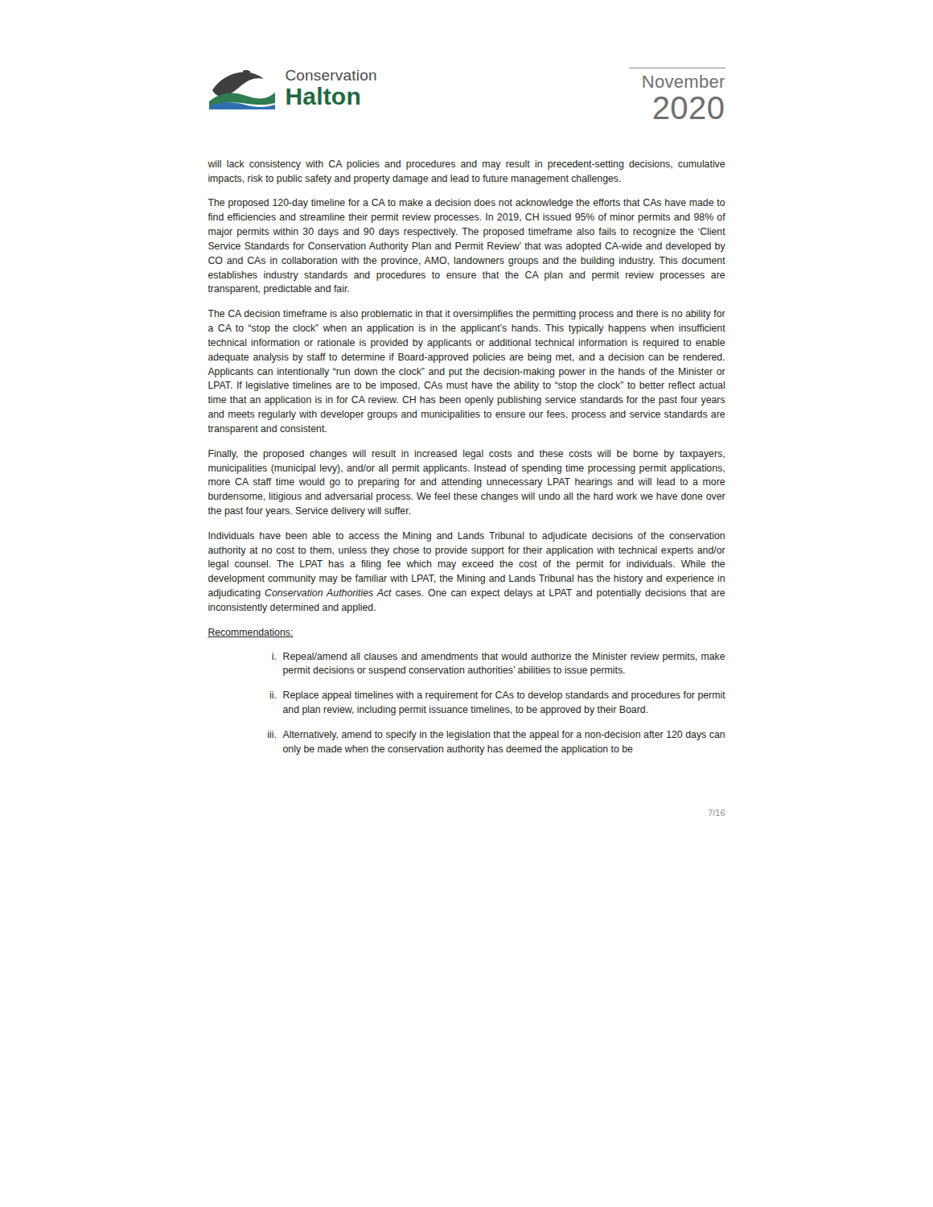Conservation Halton
November 2020
will lack consistency with CA policies and procedures and may result in precedent-setting decisions, cumulative impacts, risk to public safety and property damage and lead to future management challenges.
The proposed 120-day timeline for a CA to make a decision does not acknowledge the efforts that CAs have made to find efficiencies and streamline their permit review processes. In 2019, CH issued 95% of minor permits and 98% of major permits within 30 days and 90 days respectively. The proposed timeframe also fails to recognize the ‘Client Service Standards for Conservation Authority Plan and Permit Review’ that was adopted CA-wide and developed by CO and CAs in collaboration with the province, AMO, landowners groups and the building industry. This document establishes industry standards and procedures to ensure that the CA plan and permit review processes are transparent, predictable and fair.
The CA decision timeframe is also problematic in that it oversimplifies the permitting process and there is no ability for a CA to “stop the clock” when an application is in the applicant’s hands. This typically happens when insufficient technical information or rationale is provided by applicants or additional technical information is required to enable adequate analysis by staff to determine if Board-approved policies are being met, and a decision can be rendered. Applicants can intentionally “run down the clock” and put the decision-making power in the hands of the Minister or LPAT. If legislative timelines are to be imposed, CAs must have the ability to “stop the clock” to better reflect actual time that an application is in for CA review. CH has been openly publishing service standards for the past four years and meets regularly with developer groups and municipalities to ensure our fees, process and service standards are transparent and consistent.
Finally, the proposed changes will result in increased legal costs and these costs will be borne by taxpayers, municipalities (municipal levy), and/or all permit applicants. Instead of spending time processing permit applications, more CA staff time would go to preparing for and attending unnecessary LPAT hearings and will lead to a more burdensome, litigious and adversarial process. We feel these changes will undo all the hard work we have done over the past four years. Service delivery will suffer.
Individuals have been able to access the Mining and Lands Tribunal to adjudicate decisions of the conservation authority at no cost to them, unless they chose to provide support for their application with technical experts and/or legal counsel. The LPAT has a filing fee which may exceed the cost of the permit for individuals. While the development community may be familiar with LPAT, the Mining and Lands Tribunal has the history and experience in adjudicating Conservation Authorities Act cases. One can expect delays at LPAT and potentially decisions that are inconsistently determined and applied.
Recommendations:
Repeal/amend all clauses and amendments that would authorize the Minister review permits, make permit decisions or suspend conservation authorities’ abilities to issue permits.
Replace appeal timelines with a requirement for CAs to develop standards and procedures for permit and plan review, including permit issuance timelines, to be approved by their Board.
Alternatively, amend to specify in the legislation that the appeal for a non-decision after 120 days can only be made when the conservation authority has deemed the application to be
7/16